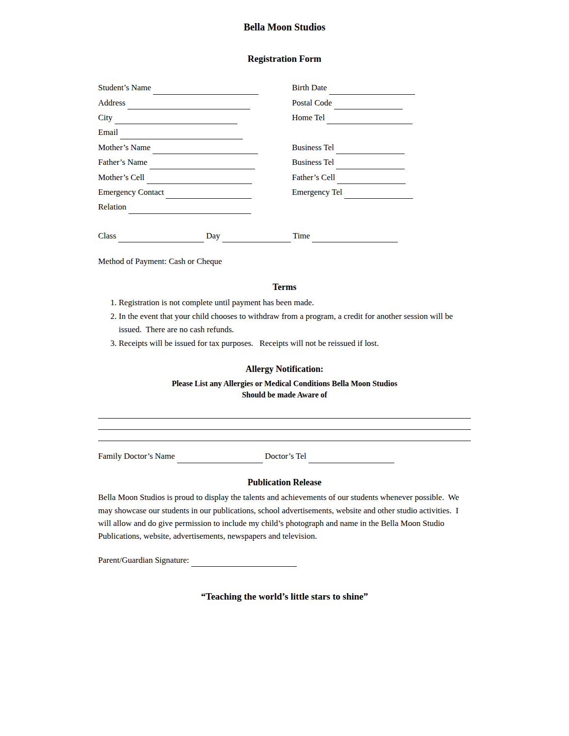Bella Moon Studios
Registration Form
| Student’s Name | Birth Date |
| Address | Postal Code |
| City | Home Tel |
| Email | |
| Mother’s Name | Business Tel |
| Father’s Name | Business Tel |
| Mother’s Cell | Father’s Cell |
| Emergency Contact | Emergency Tel |
| Relation | |
Class Day Time
Method of Payment: Cash or Cheque
Terms
Registration is not complete until payment has been made.
In the event that your child chooses to withdraw from a program, a credit for another session will be issued. There are no cash refunds.
Receipts will be issued for tax purposes. Receipts will not be reissued if lost.
Allergy Notification:
Please List any Allergies or Medical Conditions Bella Moon Studios
Should be made Aware of
Family Doctor’s Name Doctor’s Tel
Publication Release
Bella Moon Studios is proud to display the talents and achievements of our students whenever possible. We may showcase our students in our publications, school advertisements, website and other studio activities. I will allow and do give permission to include my child’s photograph and name in the Bella Moon Studio Publications, website, advertisements, newspapers and television.
Parent/Guardian Signature:
“Teaching the world’s little stars to shine”